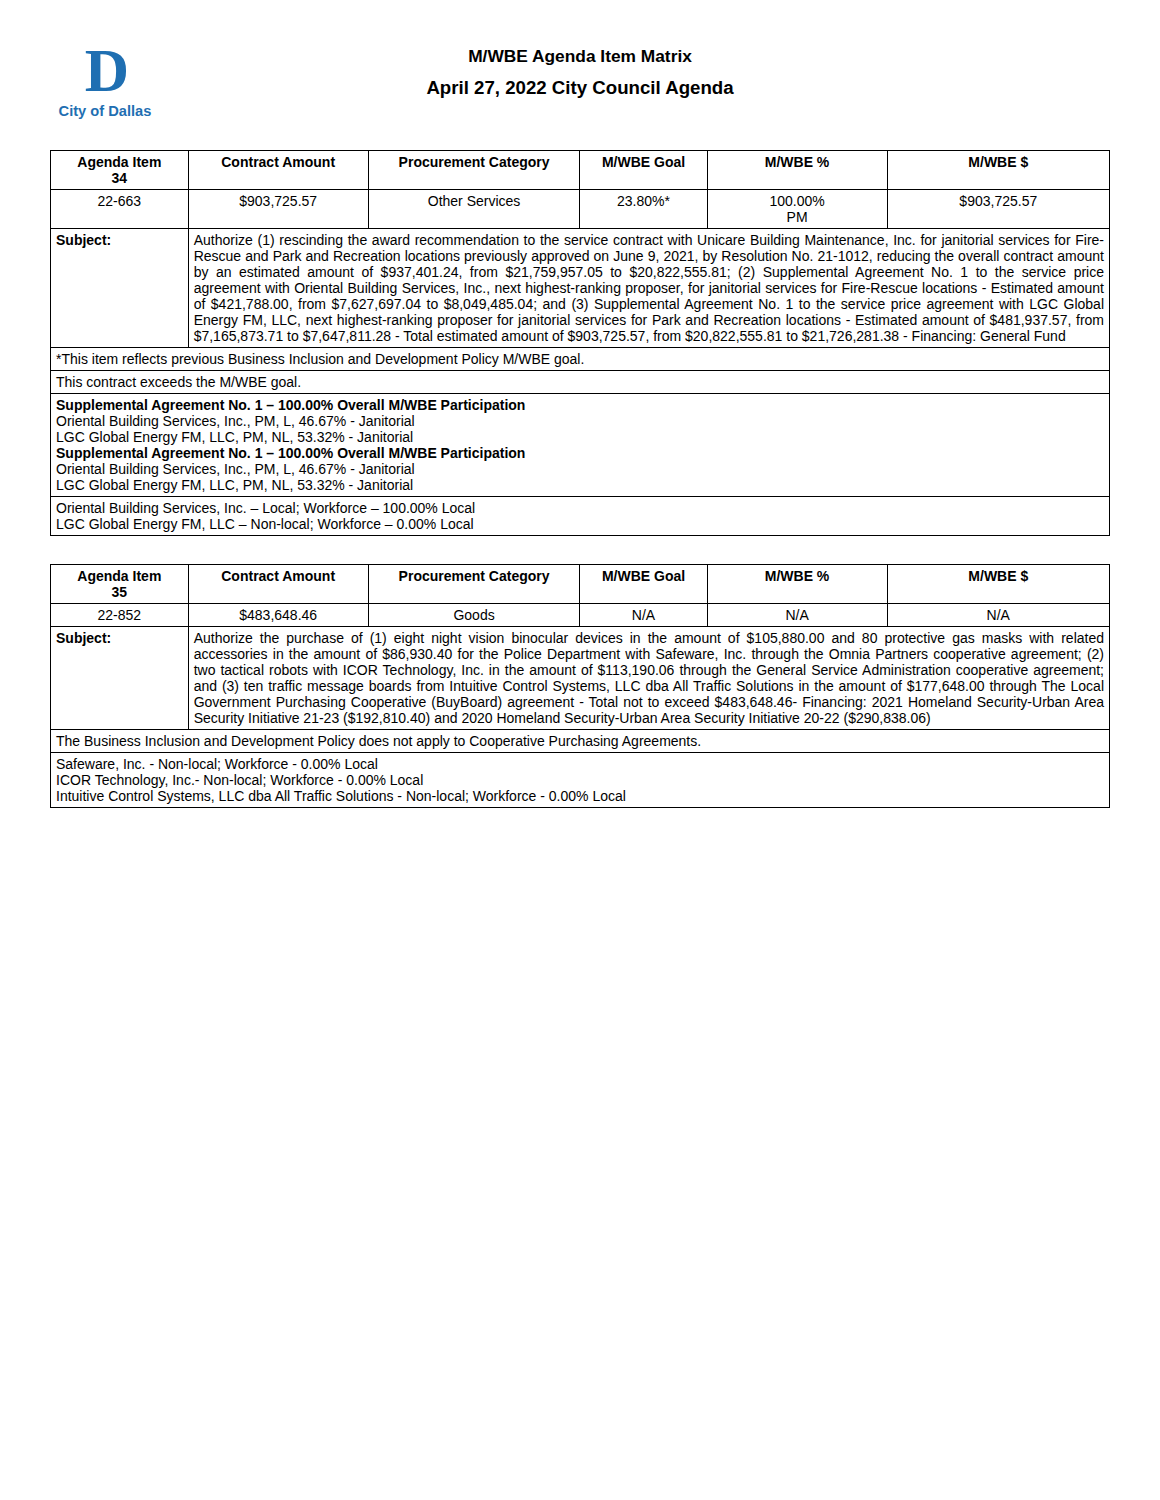D
City of Dallas
M/WBE Agenda Item Matrix
April 27, 2022 City Council Agenda
| Agenda Item 34 | Contract Amount | Procurement Category | M/WBE Goal | M/WBE % | M/WBE $ |
| --- | --- | --- | --- | --- | --- |
| 22-663 | $903,725.57 | Other Services | 23.80%* | 100.00% PM | $903,725.57 |
| Subject: | Authorize (1) rescinding the award recommendation to the service contract with Unicare Building Maintenance, Inc. for janitorial services for Fire-Rescue and Park and Recreation locations previously approved on June 9, 2021, by Resolution No. 21-1012, reducing the overall contract amount by an estimated amount of $937,401.24, from $21,759,957.05 to $20,822,555.81; (2) Supplemental Agreement No. 1 to the service price agreement with Oriental Building Services, Inc., next highest-ranking proposer, for janitorial services for Fire-Rescue locations - Estimated amount of $421,788.00, from $7,627,697.04 to $8,049,485.04; and (3) Supplemental Agreement No. 1 to the service price agreement with LGC Global Energy FM, LLC, next highest-ranking proposer for janitorial services for Park and Recreation locations - Estimated amount of $481,937.57, from $7,165,873.71 to $7,647,811.28 - Total estimated amount of $903,725.57, from $20,822,555.81 to $21,726,281.38 - Financing: General Fund |
| *This item reflects previous Business Inclusion and Development Policy M/WBE goal. |
| This contract exceeds the M/WBE goal. |
| Supplemental Agreement No. 1 – 100.00% Overall M/WBE Participation Oriental Building Services, Inc., PM, L, 46.67% - Janitorial LGC Global Energy FM, LLC, PM, NL, 53.32% - Janitorial Supplemental Agreement No. 1 – 100.00% Overall M/WBE Participation Oriental Building Services, Inc., PM, L, 46.67% - Janitorial LGC Global Energy FM, LLC, PM, NL, 53.32% - Janitorial |
| Oriental Building Services, Inc. – Local; Workforce – 100.00% Local LGC Global Energy FM, LLC – Non-local; Workforce – 0.00% Local |
| Agenda Item 35 | Contract Amount | Procurement Category | M/WBE Goal | M/WBE % | M/WBE $ |
| --- | --- | --- | --- | --- | --- |
| 22-852 | $483,648.46 | Goods | N/A | N/A | N/A |
| Subject: | Authorize the purchase of (1) eight night vision binocular devices in the amount of $105,880.00 and 80 protective gas masks with related accessories in the amount of $86,930.40 for the Police Department with Safeware, Inc. through the Omnia Partners cooperative agreement; (2) two tactical robots with ICOR Technology, Inc. in the amount of $113,190.06 through the General Service Administration cooperative agreement; and (3) ten traffic message boards from Intuitive Control Systems, LLC dba All Traffic Solutions in the amount of $177,648.00 through The Local Government Purchasing Cooperative (BuyBoard) agreement - Total not to exceed $483,648.46- Financing: 2021 Homeland Security-Urban Area Security Initiative 21-23 ($192,810.40) and 2020 Homeland Security-Urban Area Security Initiative 20-22 ($290,838.06) |
| The Business Inclusion and Development Policy does not apply to Cooperative Purchasing Agreements. |
| Safeware, Inc. - Non-local; Workforce - 0.00% Local ICOR Technology, Inc.- Non-local; Workforce - 0.00% Local Intuitive Control Systems, LLC dba All Traffic Solutions - Non-local; Workforce - 0.00% Local |